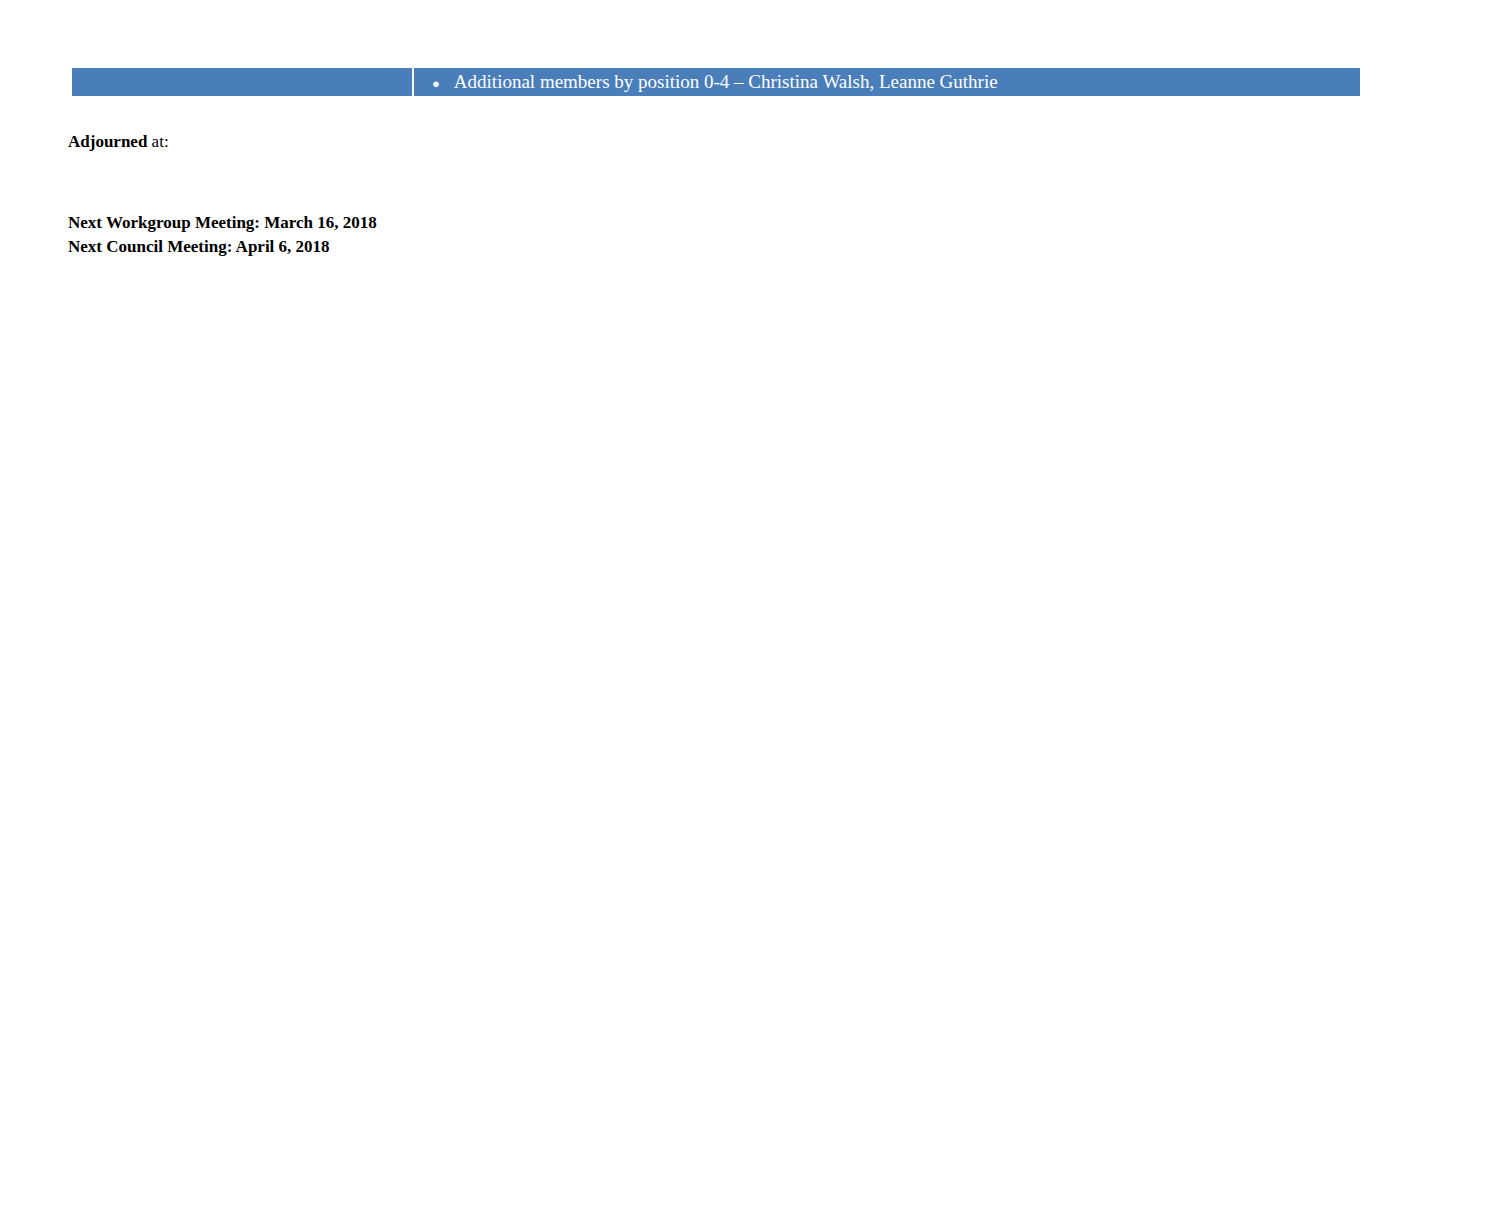●Additional members by position 0-4 – Christina Walsh, Leanne Guthrie
Adjourned at:
Next Workgroup Meeting: March 16, 2018
Next Council Meeting: April 6, 2018